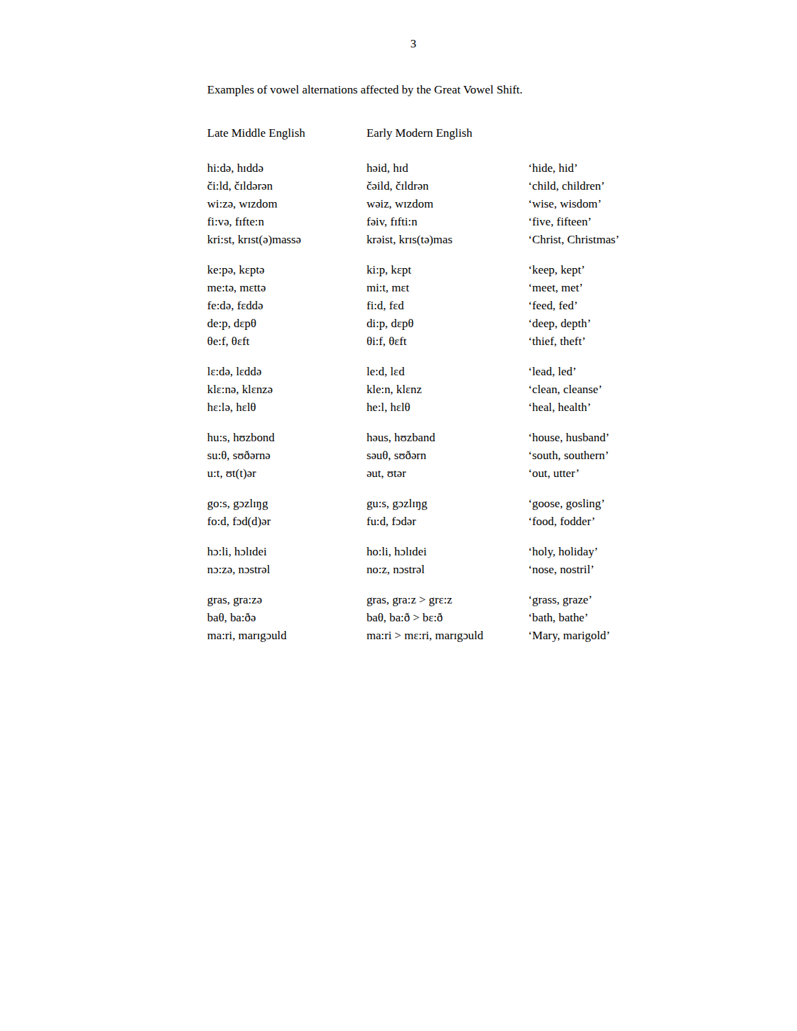3
Examples of vowel alternations affected by the Great Vowel Shift.
| Late Middle English | Early Modern English | |
| hi:də, hɪddə | həid, hɪd | ‘hide, hid’ |
| či:ld, čɪldərən | čəild, čɪldrən | ‘child, children’ |
| wi:zə, wɪzdom | wəiz, wɪzdom | ‘wise, wisdom’ |
| fi:və, fɪfte:n | fəiv, fɪfti:n | ‘five, fifteen’ |
| kri:st, krɪst(ə)massə | krəist, krɪs(tə)mas | ‘Christ, Christmas’ |
| ke:pə, kɛptə | ki:p, kɛpt | ‘keep, kept’ |
| me:tə, mɛttə | mi:t, mɛt | ‘meet, met’ |
| fe:də, fɛddə | fi:d, fɛd | ‘feed, fed’ |
| de:p, dɛpθ | di:p, dɛpθ | ‘deep, depth’ |
| θe:f, θɛft | θi:f, θɛft | ‘thief, theft’ |
| lɛ:də, lɛddə | le:d, lɛd | ‘lead, led’ |
| klɛ:nə, klɛnzə | kle:n, klɛnz | ‘clean, cleanse’ |
| hɛ:lə, hɛlθ | he:l, hɛlθ | ‘heal, health’ |
| hu:s, hʊzbond | həus, hʊzband | ‘house, husband’ |
| su:θ, sʊðərnə | səuθ, sʊðərn | ‘south, southern’ |
| u:t, ʊt(t)ər | əut, ʊtər | ‘out, utter’ |
| go:s, gɔzlɪŋg | gu:s, gɔzlɪŋg | ‘goose, gosling’ |
| fo:d, fɔd(d)ər | fu:d, fɔdər | ‘food, fodder’ |
| hɔ:li, hɔlɪdei | ho:li, hɔlɪdei | ‘holy, holiday’ |
| nɔ:zə, nɔstrəl | no:z, nɔstrəl | ‘nose, nostril’ |
| gras, gra:zə | gras, gra:z > grɛ:z | ‘grass, graze’ |
| baθ, ba:ðə | baθ, ba:ð > bɛ:ð | ‘bath, bathe’ |
| ma:ri, marɪgɔuld | ma:ri > mɛ:ri, marɪgɔuld | ‘Mary, marigold’ |